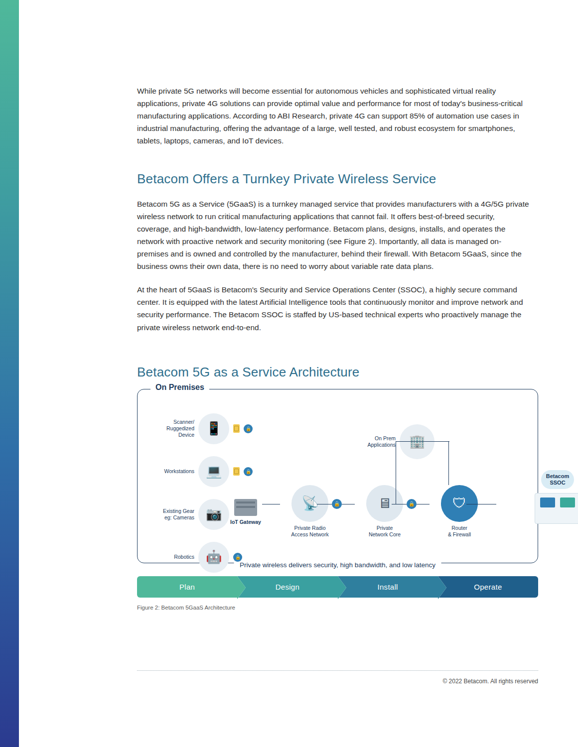While private 5G networks will become essential for autonomous vehicles and sophisticated virtual reality applications, private 4G solutions can provide optimal value and performance for most of today's business-critical manufacturing applications. According to ABI Research, private 4G can support 85% of automation use cases in industrial manufacturing, offering the advantage of a large, well tested, and robust ecosystem for smartphones, tablets, laptops, cameras, and IoT devices.
Betacom Offers a Turnkey Private Wireless Service
Betacom 5G as a Service (5GaaS) is a turnkey managed service that provides manufacturers with a 4G/5G private wireless network to run critical manufacturing applications that cannot fail. It offers best-of-breed security, coverage, and high-bandwidth, low-latency performance. Betacom plans, designs, installs, and operates the network with proactive network and security monitoring (see Figure 2). Importantly, all data is managed on-premises and is owned and controlled by the manufacturer, behind their firewall. With Betacom 5GaaS, since the business owns their own data, there is no need to worry about variable rate data plans.
At the heart of 5GaaS is Betacom's Security and Service Operations Center (SSOC), a highly secure command center. It is equipped with the latest Artificial Intelligence tools that continuously monitor and improve network and security performance. The Betacom SSOC is staffed by US-based technical experts who proactively manage the private wireless network end-to-end.
Betacom 5G as a Service Architecture
On Premises Private wireless delivers security, high bandwidth, and low latency
Scanner/
Ruggedized Device
📱
🔒
Workstations
💻
🔒
Existing Gear
eg: Cameras
📷
Robotics
🤖
🔒
IoT Gateway
📡
Private Radio
Access Network
🖥
Private
Network Core
🛡
Router
& Firewall
On Prem
Applications
🏢
🔒
🔒
Betacom
SSOC
Plan
Design
Install
Operate
Figure 2: Betacom 5GaaS Architecture
© 2022 Betacom. All rights reserved